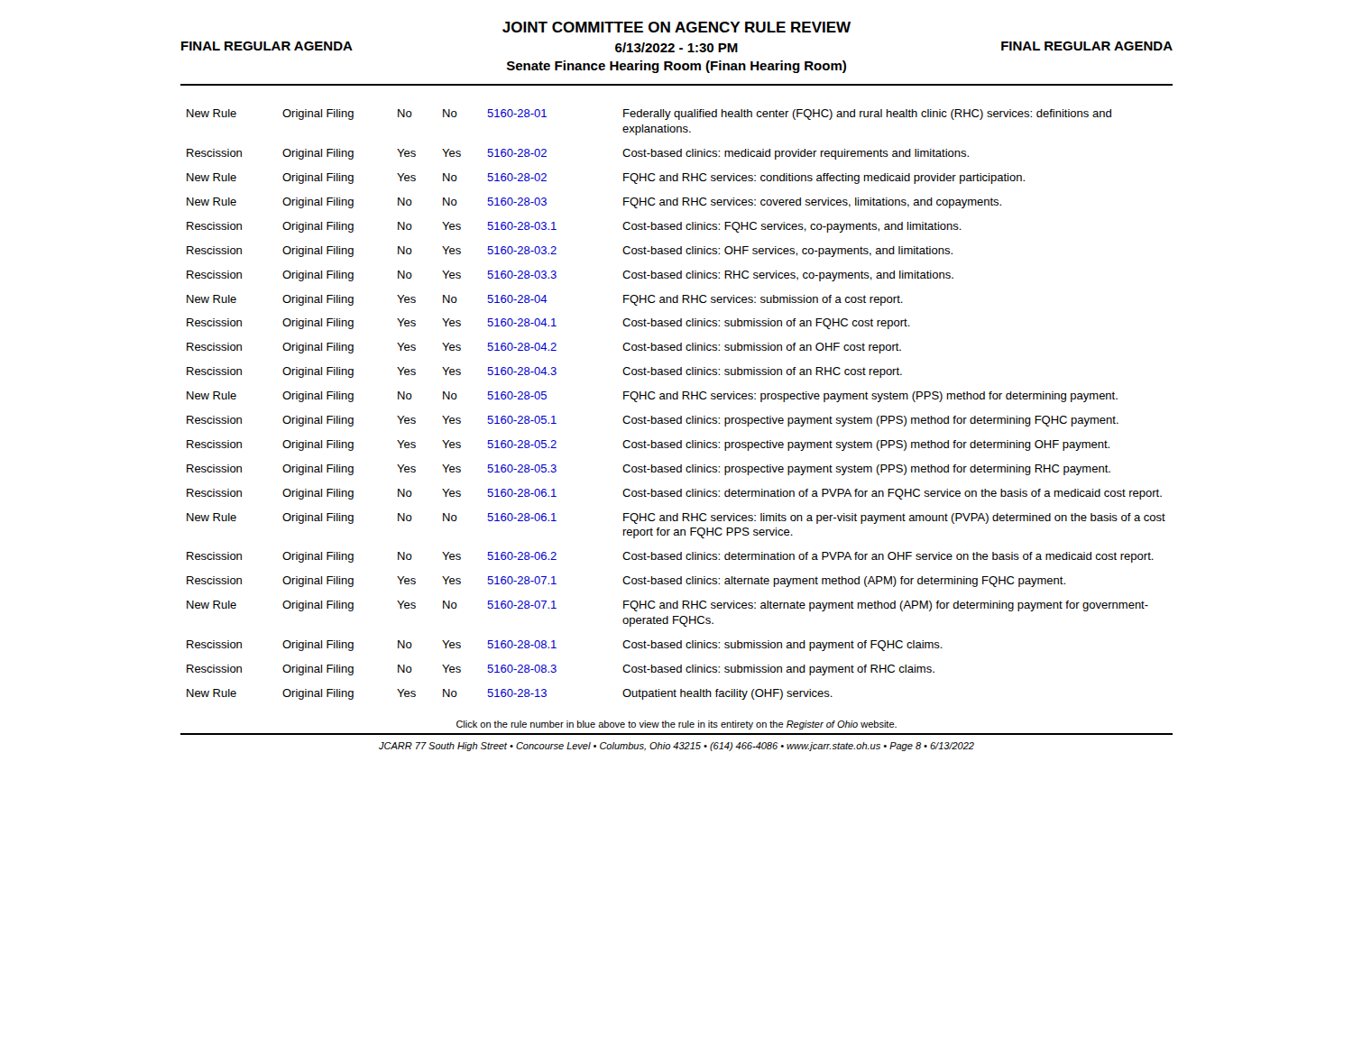FINAL REGULAR AGENDA
FINAL REGULAR AGENDA
JOINT COMMITTEE ON AGENCY RULE REVIEW
6/13/2022 - 1:30 PM
Senate Finance Hearing Room (Finan Hearing Room)
| New Rule | Original Filing | No | No | 5160-28-01 | Federally qualified health center (FQHC) and rural health clinic (RHC) services: definitions and explanations. |
| Rescission | Original Filing | Yes | Yes | 5160-28-02 | Cost-based clinics: medicaid provider requirements and limitations. |
| New Rule | Original Filing | Yes | No | 5160-28-02 | FQHC and RHC services: conditions affecting medicaid provider participation. |
| New Rule | Original Filing | No | No | 5160-28-03 | FQHC and RHC services: covered services, limitations, and copayments. |
| Rescission | Original Filing | No | Yes | 5160-28-03.1 | Cost-based clinics: FQHC services, co-payments, and limitations. |
| Rescission | Original Filing | No | Yes | 5160-28-03.2 | Cost-based clinics: OHF services, co-payments, and limitations. |
| Rescission | Original Filing | No | Yes | 5160-28-03.3 | Cost-based clinics: RHC services, co-payments, and limitations. |
| New Rule | Original Filing | Yes | No | 5160-28-04 | FQHC and RHC services: submission of a cost report. |
| Rescission | Original Filing | Yes | Yes | 5160-28-04.1 | Cost-based clinics: submission of an FQHC cost report. |
| Rescission | Original Filing | Yes | Yes | 5160-28-04.2 | Cost-based clinics: submission of an OHF cost report. |
| Rescission | Original Filing | Yes | Yes | 5160-28-04.3 | Cost-based clinics: submission of an RHC cost report. |
| New Rule | Original Filing | No | No | 5160-28-05 | FQHC and RHC services: prospective payment system (PPS) method for determining payment. |
| Rescission | Original Filing | Yes | Yes | 5160-28-05.1 | Cost-based clinics: prospective payment system (PPS) method for determining FQHC payment. |
| Rescission | Original Filing | Yes | Yes | 5160-28-05.2 | Cost-based clinics: prospective payment system (PPS) method for determining OHF payment. |
| Rescission | Original Filing | Yes | Yes | 5160-28-05.3 | Cost-based clinics: prospective payment system (PPS) method for determining RHC payment. |
| Rescission | Original Filing | No | Yes | 5160-28-06.1 | Cost-based clinics: determination of a PVPA for an FQHC service on the basis of a medicaid cost report. |
| New Rule | Original Filing | No | No | 5160-28-06.1 | FQHC and RHC services: limits on a per-visit payment amount (PVPA) determined on the basis of a cost report for an FQHC PPS service. |
| Rescission | Original Filing | No | Yes | 5160-28-06.2 | Cost-based clinics: determination of a PVPA for an OHF service on the basis of a medicaid cost report. |
| Rescission | Original Filing | Yes | Yes | 5160-28-07.1 | Cost-based clinics: alternate payment method (APM) for determining FQHC payment. |
| New Rule | Original Filing | Yes | No | 5160-28-07.1 | FQHC and RHC services: alternate payment method (APM) for determining payment for government-operated FQHCs. |
| Rescission | Original Filing | No | Yes | 5160-28-08.1 | Cost-based clinics: submission and payment of FQHC claims. |
| Rescission | Original Filing | No | Yes | 5160-28-08.3 | Cost-based clinics: submission and payment of RHC claims. |
| New Rule | Original Filing | Yes | No | 5160-28-13 | Outpatient health facility (OHF) services. |
Click on the rule number in blue above to view the rule in its entirety on the Register of Ohio website.
JCARR 77 South High Street • Concourse Level • Columbus, Ohio 43215 • (614) 466-4086 • www.jcarr.state.oh.us • Page 8 • 6/13/2022